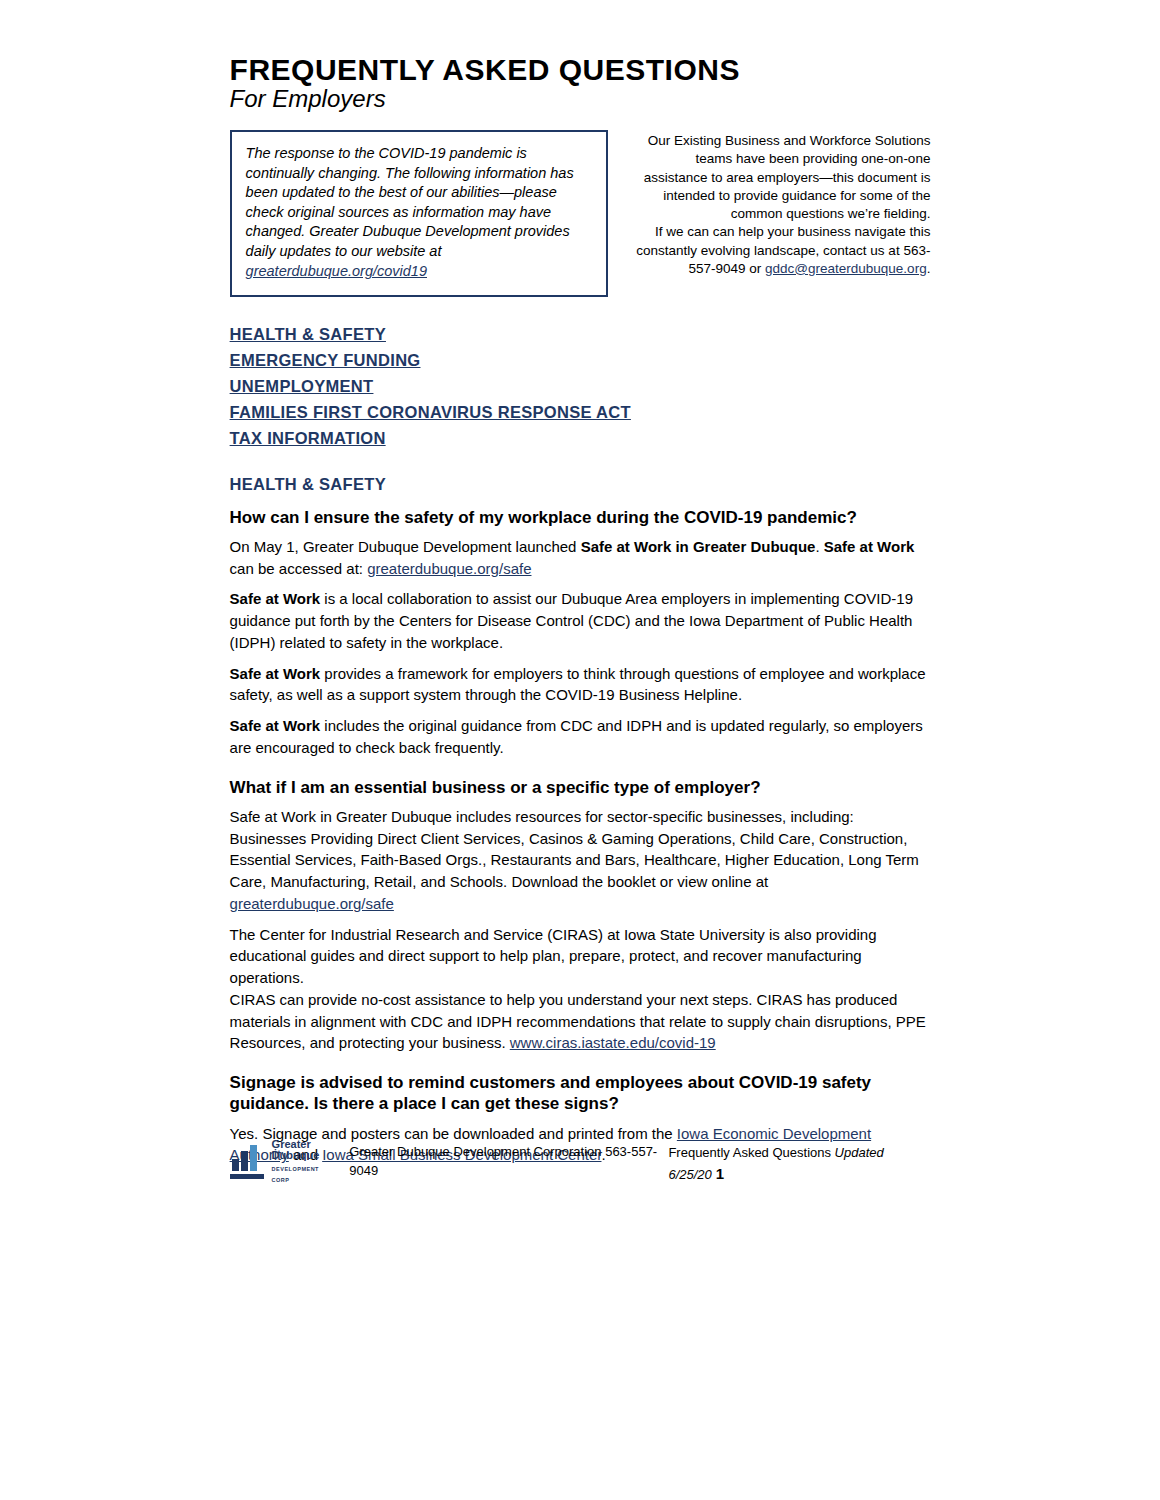FREQUENTLY ASKED QUESTIONS
For Employers
The response to the COVID-19 pandemic is continually changing. The following information has been updated to the best of our abilities—please check original sources as information may have changed. Greater Dubuque Development provides daily updates to our website at greaterdubuque.org/covid19
Our Existing Business and Workforce Solutions teams have been providing one-on-one assistance to area employers—this document is intended to provide guidance for some of the common questions we’re fielding.
If we can can help your business navigate this constantly evolving landscape, contact us at 563-557-9049 or gddc@greaterdubuque.org.
HEALTH & SAFETY EMERGENCY FUNDING UNEMPLOYMENT FAMILIES FIRST CORONAVIRUS RESPONSE ACT TAX INFORMATION
HEALTH & SAFETY
How can I ensure the safety of my workplace during the COVID-19 pandemic?
On May 1, Greater Dubuque Development launched Safe at Work in Greater Dubuque. Safe at Work can be accessed at: greaterdubuque.org/safe
Safe at Work is a local collaboration to assist our Dubuque Area employers in implementing COVID-19 guidance put forth by the Centers for Disease Control (CDC) and the Iowa Department of Public Health (IDPH) related to safety in the workplace.
Safe at Work provides a framework for employers to think through questions of employee and workplace safety, as well as a support system through the COVID-19 Business Helpline.
Safe at Work includes the original guidance from CDC and IDPH and is updated regularly, so employers are encouraged to check back frequently.
What if I am an essential business or a specific type of employer?
Safe at Work in Greater Dubuque includes resources for sector-specific businesses, including: Businesses Providing Direct Client Services, Casinos & Gaming Operations, Child Care, Construction, Essential Services, Faith-Based Orgs., Restaurants and Bars, Healthcare, Higher Education, Long Term Care, Manufacturing, Retail, and Schools. Download the booklet or view online at greaterdubuque.org/safe
The Center for Industrial Research and Service (CIRAS) at Iowa State University is also providing educational guides and direct support to help plan, prepare, protect, and recover manufacturing operations.
CIRAS can provide no-cost assistance to help you understand your next steps. CIRAS has produced materials in alignment with CDC and IDPH recommendations that relate to supply chain disruptions, PPE Resources, and protecting your business. www.ciras.iastate.edu/covid-19
Signage is advised to remind customers and employees about COVID-19 safety guidance. Is there a place I can get these signs?
Yes. Signage and posters can be downloaded and printed from the Iowa Economic Development Authority and Iowa Small Business Development Center.
Greater
Dubuque
DEVELOPMENT CORP
Greater Dubuque Development Corporation 563-557-9049
Frequently Asked Questions Updated 6/25/201